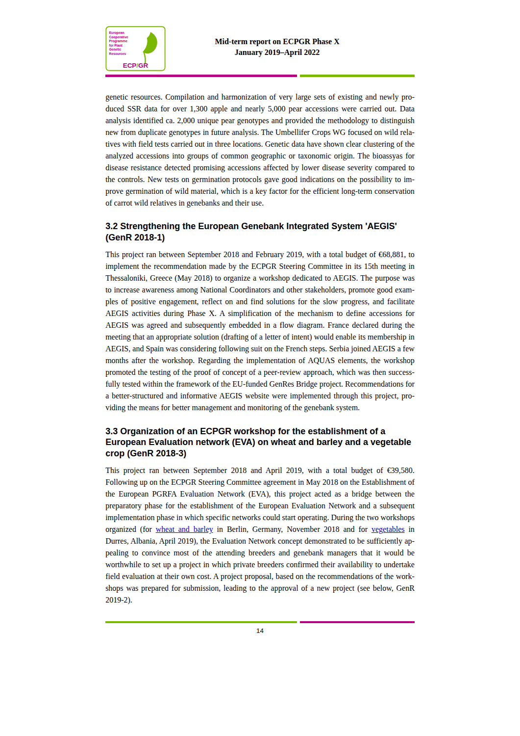European Cooperative Programme for Plant Genetic Resources ECP/GR
Mid-term report on ECPGR Phase X
January 2019–April 2022
genetic resources. Compilation and harmonization of very large sets of existing and newly produced SSR data for over 1,300 apple and nearly 5,000 pear accessions were carried out. Data analysis identified ca. 2,000 unique pear genotypes and provided the methodology to distinguish new from duplicate genotypes in future analysis. The Umbellifer Crops WG focused on wild relatives with field tests carried out in three locations. Genetic data have shown clear clustering of the analyzed accessions into groups of common geographic or taxonomic origin. The bioassyas for disease resistance detected promising accessions affected by lower disease severity compared to the controls. New tests on germination protocols gave good indications on the possibility to improve germination of wild material, which is a key factor for the efficient long-term conservation of carrot wild relatives in genebanks and their use.
3.2 Strengthening the European Genebank Integrated System 'AEGIS' (GenR 2018-1)
This project ran between September 2018 and February 2019, with a total budget of €68,881, to implement the recommendation made by the ECPGR Steering Committee in its 15th meeting in Thessaloniki, Greece (May 2018) to organize a workshop dedicated to AEGIS. The purpose was to increase awareness among National Coordinators and other stakeholders, promote good examples of positive engagement, reflect on and find solutions for the slow progress, and facilitate AEGIS activities during Phase X. A simplification of the mechanism to define accessions for AEGIS was agreed and subsequently embedded in a flow diagram. France declared during the meeting that an appropriate solution (drafting of a letter of intent) would enable its membership in AEGIS, and Spain was considering following suit on the French steps. Serbia joined AEGIS a few months after the workshop. Regarding the implementation of AQUAS elements, the workshop promoted the testing of the proof of concept of a peer-review approach, which was then successfully tested within the framework of the EU-funded GenRes Bridge project. Recommendations for a better-structured and informative AEGIS website were implemented through this project, providing the means for better management and monitoring of the genebank system.
3.3 Organization of an ECPGR workshop for the establishment of a European Evaluation network (EVA) on wheat and barley and a vegetable crop (GenR 2018-3)
This project ran between September 2018 and April 2019, with a total budget of €39,580. Following up on the ECPGR Steering Committee agreement in May 2018 on the Establishment of the European PGRFA Evaluation Network (EVA), this project acted as a bridge between the preparatory phase for the establishment of the European Evaluation Network and a subsequent implementation phase in which specific networks could start operating. During the two workshops organized (for wheat and barley in Berlin, Germany, November 2018 and for vegetables in Durres, Albania, April 2019), the Evaluation Network concept demonstrated to be sufficiently appealing to convince most of the attending breeders and genebank managers that it would be worthwhile to set up a project in which private breeders confirmed their availability to undertake field evaluation at their own cost. A project proposal, based on the recommendations of the workshops was prepared for submission, leading to the approval of a new project (see below, GenR 2019-2).
14